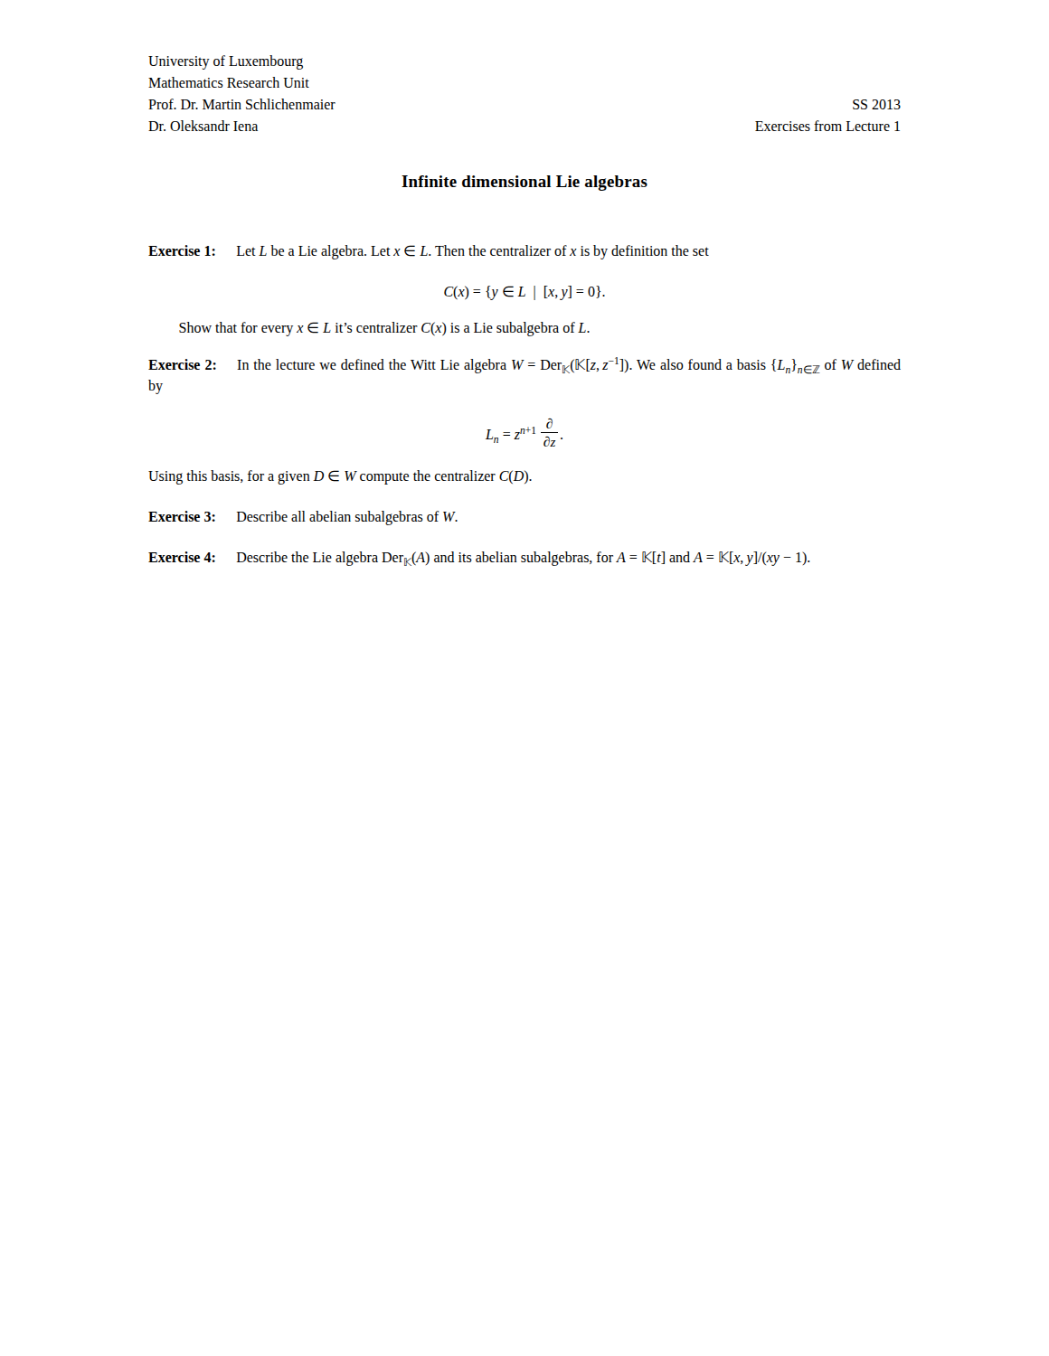| University of Luxembourg | |
| Mathematics Research Unit | |
| Prof. Dr. Martin Schlichenmaier | SS 2013 |
| Dr. Oleksandr Iena | Exercises from Lecture 1 |
Infinite dimensional Lie algebras
Exercise 1: Let L be a Lie algebra. Let x ∈ L. Then the centralizer of x is by definition the set
C(x) = {y ∈ L | [x, y] = 0}.
Show that for every x ∈ L it’s centralizer C(x) is a Lie subalgebra of L.
Exercise 2: In the lecture we defined the Witt Lie algebra W = Der𝕂(𝕂[z, z−1]). We also found a basis {Ln}n∈ℤ of W defined by
Ln = zn+1 ∂∂z.
Using this basis, for a given D ∈ W compute the centralizer C(D).
Exercise 3: Describe all abelian subalgebras of W.
Exercise 4: Describe the Lie algebra Der𝕂(A) and its abelian subalgebras, for A = 𝕂[t] and A = 𝕂[x, y]/(xy − 1).